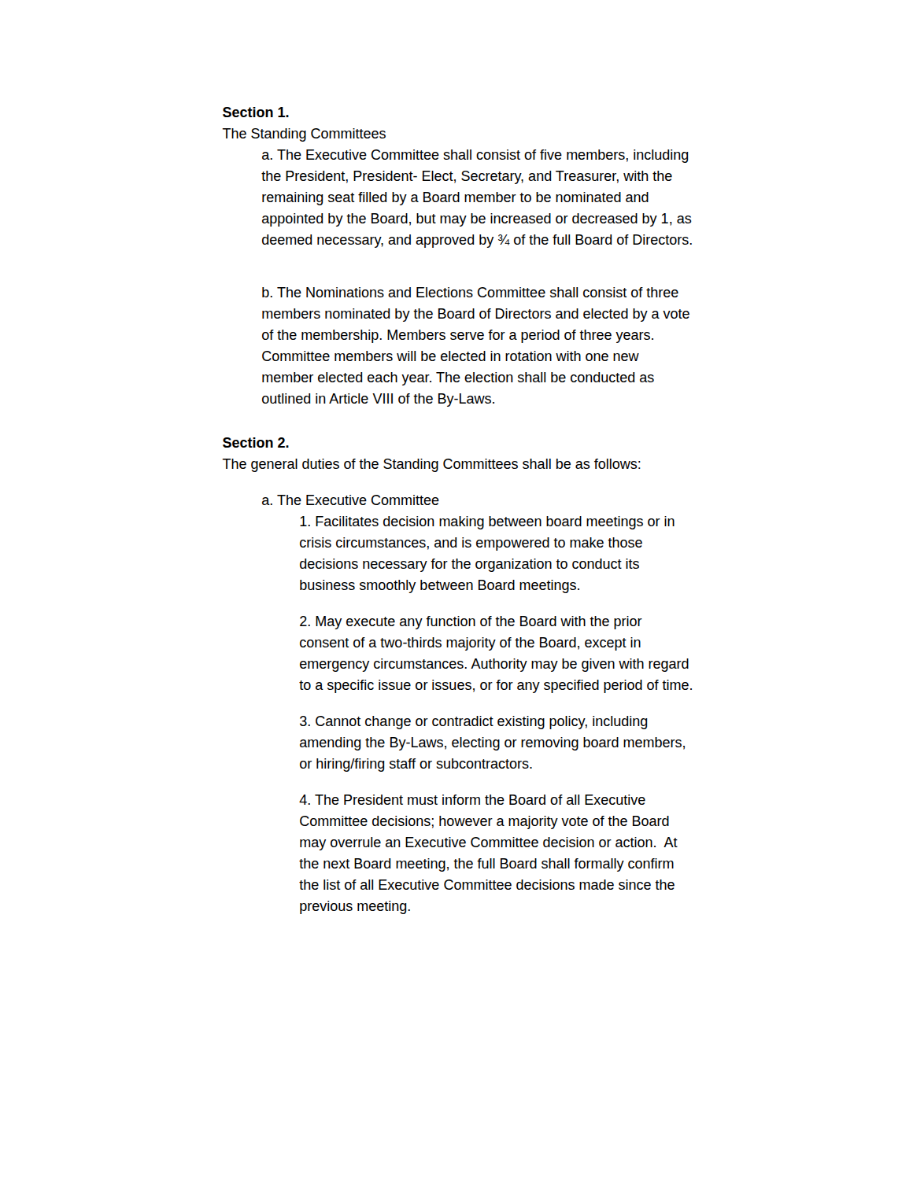Section 1.
The Standing Committees
a. The Executive Committee shall consist of five members, including the President, President- Elect, Secretary, and Treasurer, with the remaining seat filled by a Board member to be nominated and appointed by the Board, but may be increased or decreased by 1, as deemed necessary, and approved by ¾ of the full Board of Directors.
b. The Nominations and Elections Committee shall consist of three members nominated by the Board of Directors and elected by a vote of the membership. Members serve for a period of three years. Committee members will be elected in rotation with one new member elected each year. The election shall be conducted as outlined in Article VIII of the By-Laws.
Section 2.
The general duties of the Standing Committees shall be as follows:
a. The Executive Committee
1. Facilitates decision making between board meetings or in crisis circumstances, and is empowered to make those decisions necessary for the organization to conduct its business smoothly between Board meetings.
2. May execute any function of the Board with the prior consent of a two-thirds majority of the Board, except in emergency circumstances. Authority may be given with regard to a specific issue or issues, or for any specified period of time.
3. Cannot change or contradict existing policy, including amending the By-Laws, electing or removing board members, or hiring/firing staff or subcontractors.
4. The President must inform the Board of all Executive Committee decisions; however a majority vote of the Board may overrule an Executive Committee decision or action. At the next Board meeting, the full Board shall formally confirm the list of all Executive Committee decisions made since the previous meeting.